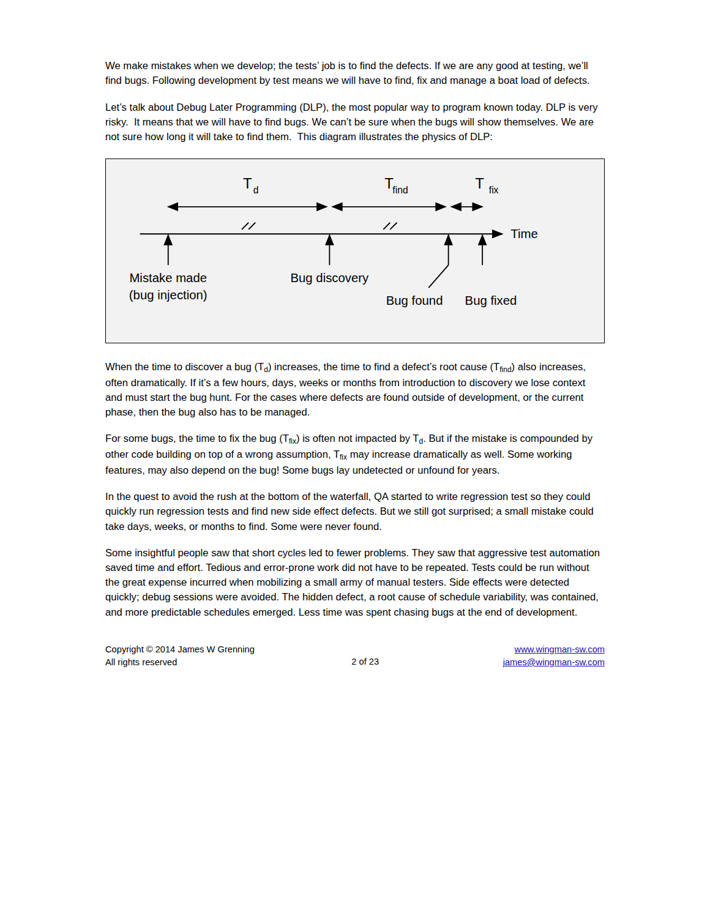We make mistakes when we develop; the tests’ job is to find the defects. If we are any good at testing, we’ll find bugs. Following development by test means we will have to find, fix and manage a boat load of defects.
Let’s talk about Debug Later Programming (DLP), the most popular way to program known today. DLP is very risky. It means that we will have to find bugs. We can’t be sure when the bugs will show themselves. We are not sure how long it will take to find them. This diagram illustrates the physics of DLP:
T d T find T fix Time Mistake made (bug injection) Bug discovery Bug found Bug fixed
When the time to discover a bug (Td) increases, the time to find a defect’s root cause (Tfind) also increases, often dramatically. If it’s a few hours, days, weeks or months from introduction to discovery we lose context and must start the bug hunt. For the cases where defects are found outside of development, or the current phase, then the bug also has to be managed.
For some bugs, the time to fix the bug (Tfix) is often not impacted by Td. But if the mistake is compounded by other code building on top of a wrong assumption, Tfix may increase dramatically as well. Some working features, may also depend on the bug! Some bugs lay undetected or unfound for years.
In the quest to avoid the rush at the bottom of the waterfall, QA started to write regression test so they could quickly run regression tests and find new side effect defects. But we still got surprised; a small mistake could take days, weeks, or months to find. Some were never found.
Some insightful people saw that short cycles led to fewer problems. They saw that aggressive test automation saved time and effort. Tedious and error-prone work did not have to be repeated. Tests could be run without the great expense incurred when mobilizing a small army of manual testers. Side effects were detected quickly; debug sessions were avoided. The hidden defect, a root cause of schedule variability, was contained, and more predictable schedules emerged. Less time was spent chasing bugs at the end of development.
Copyright © 2014 James W Grenning
All rights reserved
2 of 23
www.wingman-sw.com
james@wingman-sw.com